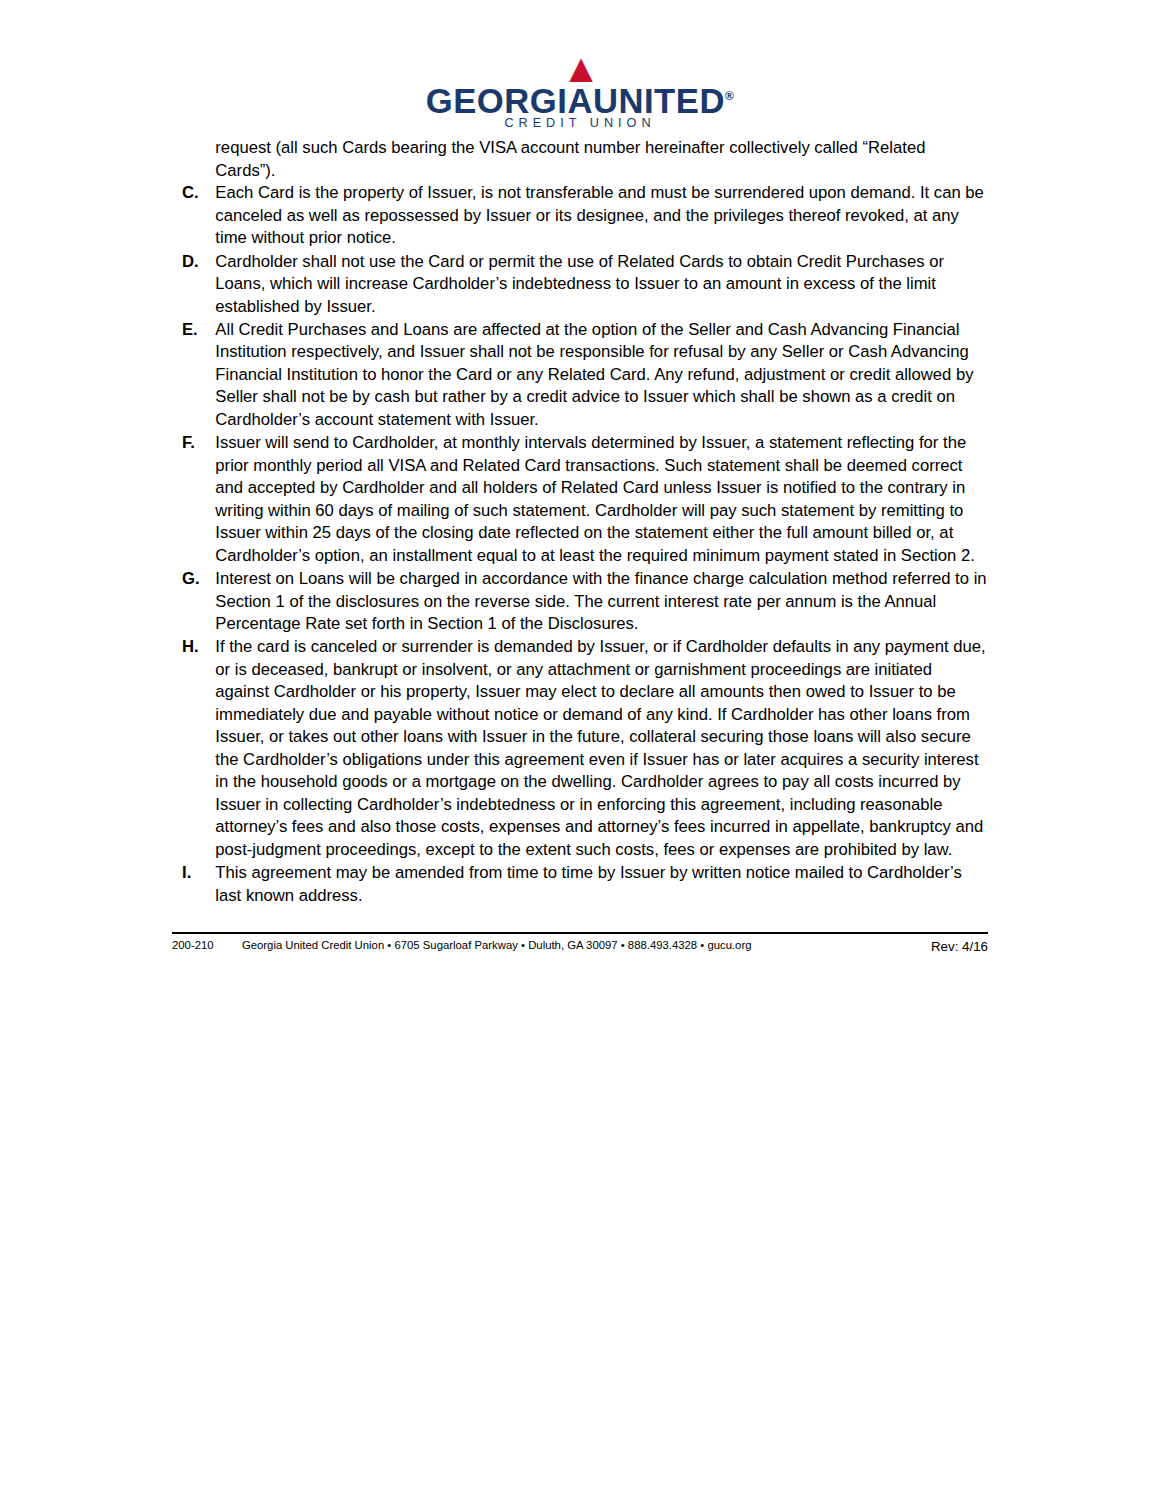▲ GEORGIAUNITED® CREDIT UNION
request (all such Cards bearing the VISA account number hereinafter collectively called “Related Cards”).
C. Each Card is the property of Issuer, is not transferable and must be surrendered upon demand. It can be canceled as well as repossessed by Issuer or its designee, and the privileges thereof revoked, at any time without prior notice.
D. Cardholder shall not use the Card or permit the use of Related Cards to obtain Credit Purchases or Loans, which will increase Cardholder’s indebtedness to Issuer to an amount in excess of the limit established by Issuer.
E. All Credit Purchases and Loans are affected at the option of the Seller and Cash Advancing Financial Institution respectively, and Issuer shall not be responsible for refusal by any Seller or Cash Advancing Financial Institution to honor the Card or any Related Card. Any refund, adjustment or credit allowed by Seller shall not be by cash but rather by a credit advice to Issuer which shall be shown as a credit on Cardholder’s account statement with Issuer.
F. Issuer will send to Cardholder, at monthly intervals determined by Issuer, a statement reflecting for the prior monthly period all VISA and Related Card transactions. Such statement shall be deemed correct and accepted by Cardholder and all holders of Related Card unless Issuer is notified to the contrary in writing within 60 days of mailing of such statement. Cardholder will pay such statement by remitting to Issuer within 25 days of the closing date reflected on the statement either the full amount billed or, at Cardholder’s option, an installment equal to at least the required minimum payment stated in Section 2.
G. Interest on Loans will be charged in accordance with the finance charge calculation method referred to in Section 1 of the disclosures on the reverse side. The current interest rate per annum is the Annual Percentage Rate set forth in Section 1 of the Disclosures.
H. If the card is canceled or surrender is demanded by Issuer, or if Cardholder defaults in any payment due, or is deceased, bankrupt or insolvent, or any attachment or garnishment proceedings are initiated against Cardholder or his property, Issuer may elect to declare all amounts then owed to Issuer to be immediately due and payable without notice or demand of any kind. If Cardholder has other loans from Issuer, or takes out other loans with Issuer in the future, collateral securing those loans will also secure the Cardholder’s obligations under this agreement even if Issuer has or later acquires a security interest in the household goods or a mortgage on the dwelling. Cardholder agrees to pay all costs incurred by Issuer in collecting Cardholder’s indebtedness or in enforcing this agreement, including reasonable attorney’s fees and also those costs, expenses and attorney’s fees incurred in appellate, bankruptcy and post-judgment proceedings, except to the extent such costs, fees or expenses are prohibited by law.
I. This agreement may be amended from time to time by Issuer by written notice mailed to Cardholder’s last known address.
200-210 Georgia United Credit Union • 6705 Sugarloaf Parkway • Duluth, GA 30097 • 888.493.4328 • gucu.org Rev: 4/16